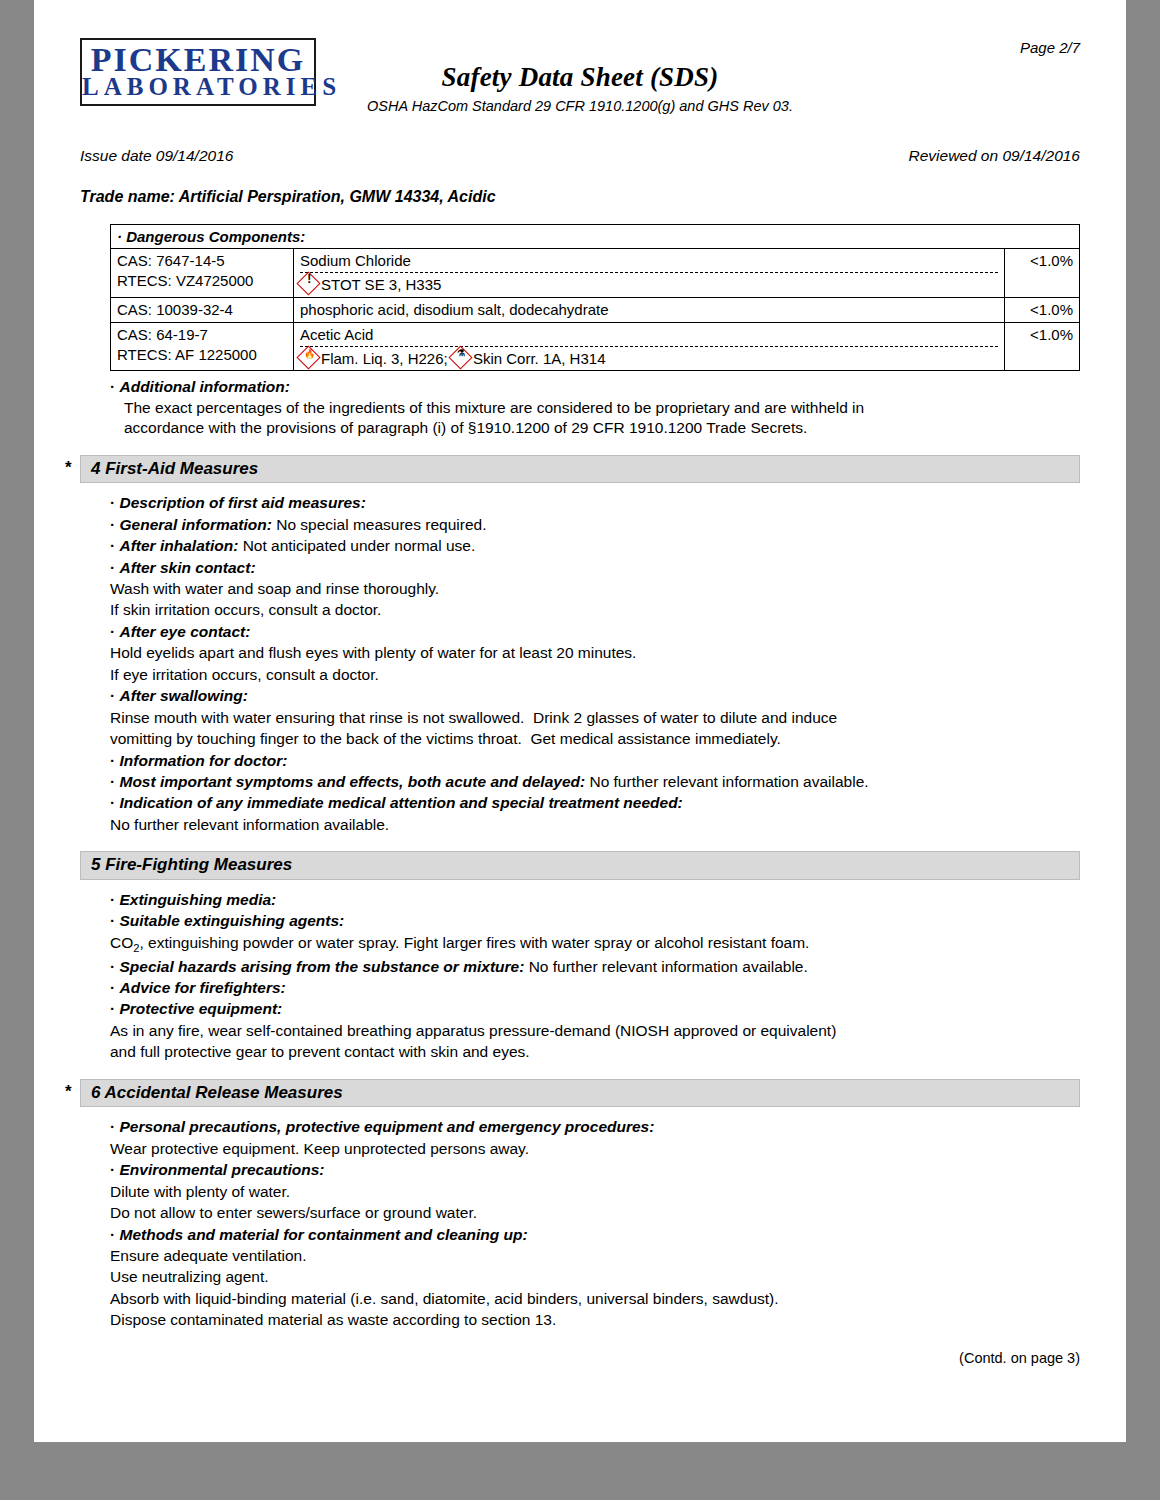PICKERING LABORATORIES
Page 2/7
Safety Data Sheet (SDS)
OSHA HazCom Standard 29 CFR 1910.1200(g) and GHS Rev 03.
Issue date 09/14/2016 Reviewed on 09/14/2016
Trade name: Artificial Perspiration, GMW 14334, Acidic
| · Dangerous Components: |
| CAS: 7647-14-5 RTECS: VZ4725000 | Sodium Chloride STOT SE 3, H335 | <1.0% |
| CAS: 10039-32-4 | phosphoric acid, disodium salt, dodecahydrate | <1.0% |
| CAS: 64-19-7 RTECS: AF 1225000 | Acetic Acid Flam. Liq. 3, H226; Skin Corr. 1A, H314 | <1.0% |
· Additional information:
The exact percentages of the ingredients of this mixture are considered to be proprietary and are withheld in
accordance with the provisions of paragraph (i) of §1910.1200 of 29 CFR 1910.1200 Trade Secrets.
*4 First-Aid Measures
· Description of first aid measures:
· General information: No special measures required.
· After inhalation: Not anticipated under normal use.
· After skin contact:
Wash with water and soap and rinse thoroughly.
If skin irritation occurs, consult a doctor.
· After eye contact:
Hold eyelids apart and flush eyes with plenty of water for at least 20 minutes.
If eye irritation occurs, consult a doctor.
· After swallowing:
Rinse mouth with water ensuring that rinse is not swallowed. Drink 2 glasses of water to dilute and induce
vomitting by touching finger to the back of the victims throat. Get medical assistance immediately.
· Information for doctor:
· Most important symptoms and effects, both acute and delayed: No further relevant information available.
· Indication of any immediate medical attention and special treatment needed:
No further relevant information available.
5 Fire-Fighting Measures
· Extinguishing media:
· Suitable extinguishing agents:
CO2, extinguishing powder or water spray. Fight larger fires with water spray or alcohol resistant foam.
· Special hazards arising from the substance or mixture: No further relevant information available.
· Advice for firefighters:
· Protective equipment:
As in any fire, wear self-contained breathing apparatus pressure-demand (NIOSH approved or equivalent)
and full protective gear to prevent contact with skin and eyes.
*6 Accidental Release Measures
· Personal precautions, protective equipment and emergency procedures:
Wear protective equipment. Keep unprotected persons away.
· Environmental precautions:
Dilute with plenty of water.
Do not allow to enter sewers/surface or ground water.
· Methods and material for containment and cleaning up:
Ensure adequate ventilation.
Use neutralizing agent.
Absorb with liquid-binding material (i.e. sand, diatomite, acid binders, universal binders, sawdust).
Dispose contaminated material as waste according to section 13.
(Contd. on page 3)